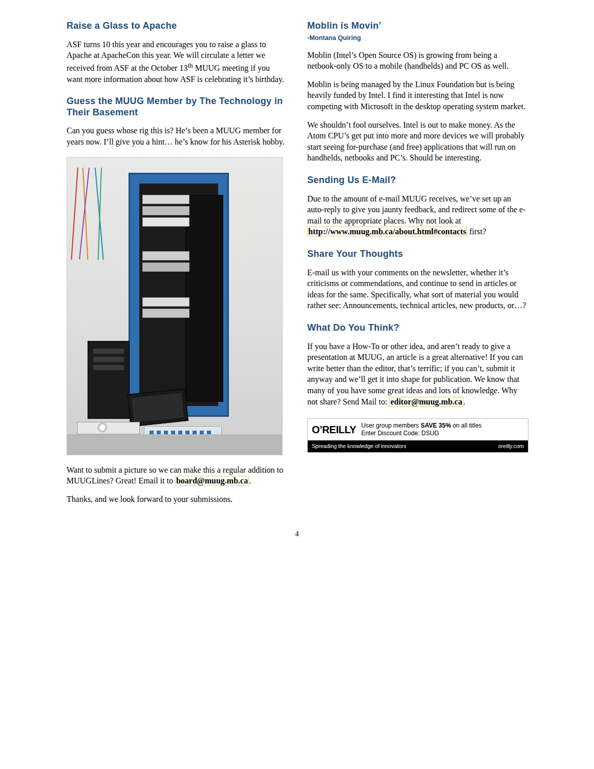Raise a Glass to Apache
ASF turns 10 this year and encourages you to raise a glass to Apache at ApacheCon this year. We will circulate a letter we received from ASF at the October 13th MUUG meeting if you want more information about how ASF is celebrating it’s birthday.
Guess the MUUG Member by The Technology in Their Basement
Can you guess whose rig this is? He’s been a MUUG member for years now. I’ll give you a hint… he’s know for his Asterisk hobby.
Want to submit a picture so we can make this a regular addition to MUUGLines? Great! Email it to board@muug.mb.ca.
Thanks, and we look forward to your submissions.
Moblin is Movin’
-Montana Quiring
Moblin (Intel’s Open Source OS) is growing from being a netbook-only OS to a mobile (handhelds) and PC OS as well.
Moblin is being managed by the Linux Foundation but is being heavily funded by Intel. I find it interesting that Intel is now competing with Microsoft in the desktop operating system market.
We shouldn’t fool ourselves. Intel is out to make money. As the Atom CPU’s get put into more and more devices we will probably start seeing for-purchase (and free) applications that will run on handhelds, netbooks and PC’s. Should be interesting.
Sending Us E-Mail?
Due to the amount of e-mail MUUG receives, we’ve set up an auto-reply to give you jaunty feedback, and redirect some of the e-mail to the appropriate places. Why not look at http://www.muug.mb.ca/about.html#contacts first?
Share Your Thoughts
E-mail us with your comments on the newsletter, whether it’s criticisms or commendations, and continue to send in articles or ideas for the same. Specifically, what sort of material you would rather see: Announcements, technical articles, new products, or…?
What Do You Think?
If you have a How-To or other idea, and aren’t ready to give a presentation at MUUG, an article is a great alternative! If you can write better than the editor, that’s terrific; if you can’t, submit it anyway and we’ll get it into shape for publication. We know that many of you have some great ideas and lots of knowledge. Why not share? Send Mail to: editor@muug.mb.ca.
O’REILLY
User group members SAVE 35% on all titles
Enter Discount Code: DSUG
Spreading the knowledge of innovators
oreilly.com
4